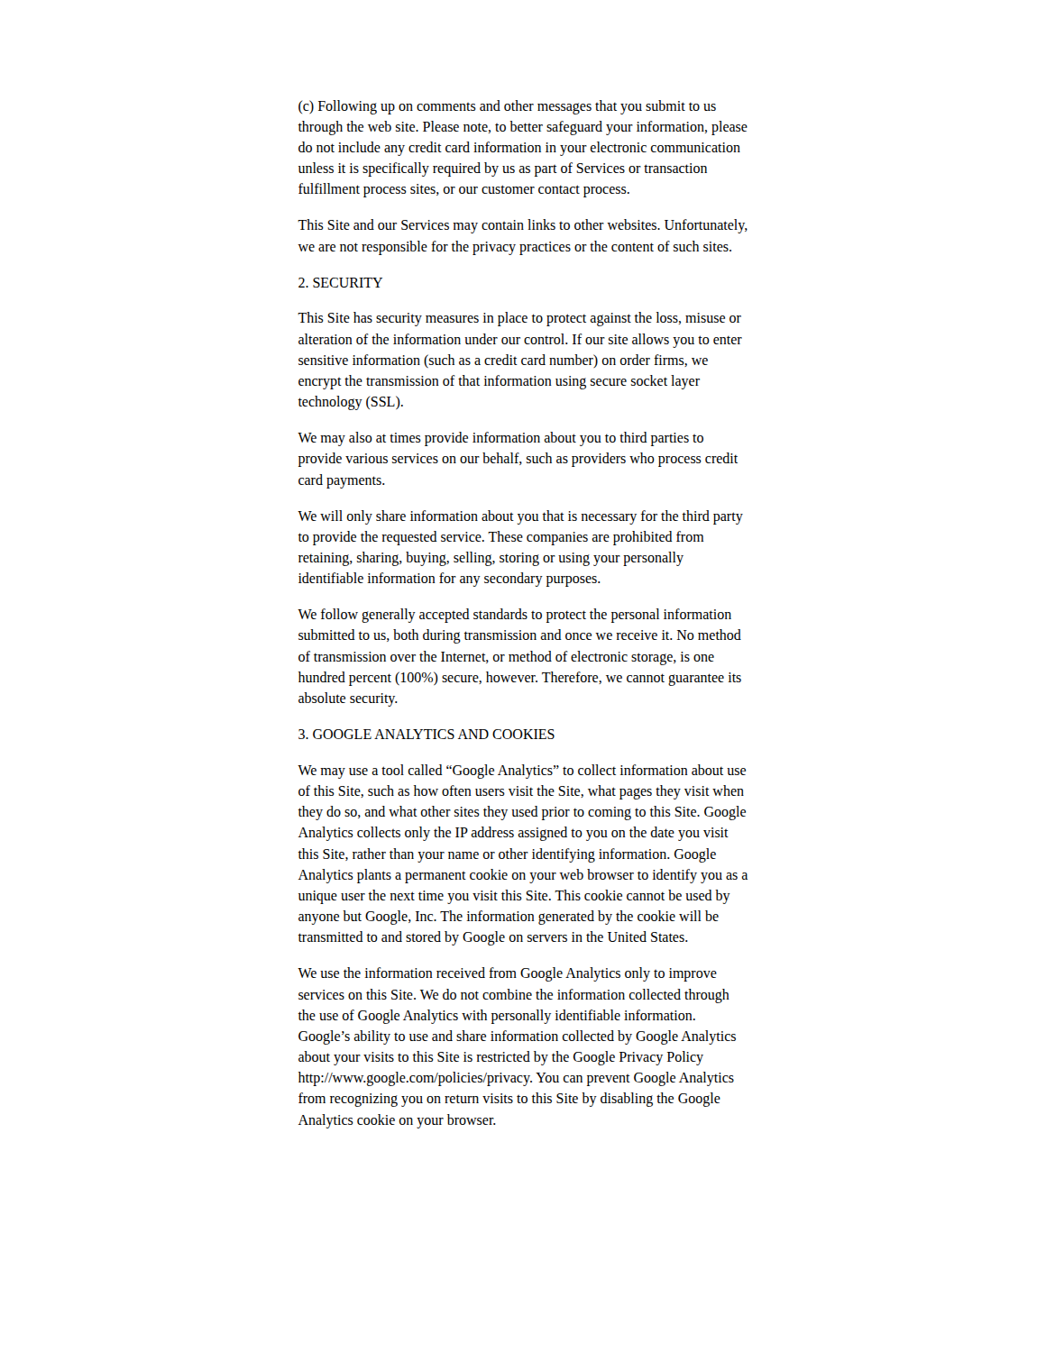(c) Following up on comments and other messages that you submit to us through the web site. Please note, to better safeguard your information, please do not include any credit card information in your electronic communication unless it is specifically required by us as part of Services or transaction fulfillment process sites, or our customer contact process.
This Site and our Services may contain links to other websites. Unfortunately, we are not responsible for the privacy practices or the content of such sites.
2. SECURITY
This Site has security measures in place to protect against the loss, misuse or alteration of the information under our control. If our site allows you to enter sensitive information (such as a credit card number) on order firms, we encrypt the transmission of that information using secure socket layer technology (SSL).
We may also at times provide information about you to third parties to provide various services on our behalf, such as providers who process credit card payments.
We will only share information about you that is necessary for the third party to provide the requested service. These companies are prohibited from retaining, sharing, buying, selling, storing or using your personally identifiable information for any secondary purposes.
We follow generally accepted standards to protect the personal information submitted to us, both during transmission and once we receive it. No method of transmission over the Internet, or method of electronic storage, is one hundred percent (100%) secure, however. Therefore, we cannot guarantee its absolute security.
3. GOOGLE ANALYTICS AND COOKIES
We may use a tool called “Google Analytics” to collect information about use of this Site, such as how often users visit the Site, what pages they visit when they do so, and what other sites they used prior to coming to this Site. Google Analytics collects only the IP address assigned to you on the date you visit this Site, rather than your name or other identifying information. Google Analytics plants a permanent cookie on your web browser to identify you as a unique user the next time you visit this Site. This cookie cannot be used by anyone but Google, Inc. The information generated by the cookie will be transmitted to and stored by Google on servers in the United States.
We use the information received from Google Analytics only to improve services on this Site. We do not combine the information collected through the use of Google Analytics with personally identifiable information. Google’s ability to use and share information collected by Google Analytics about your visits to this Site is restricted by the Google Privacy Policy http://www.google.com/policies/privacy. You can prevent Google Analytics from recognizing you on return visits to this Site by disabling the Google Analytics cookie on your browser.